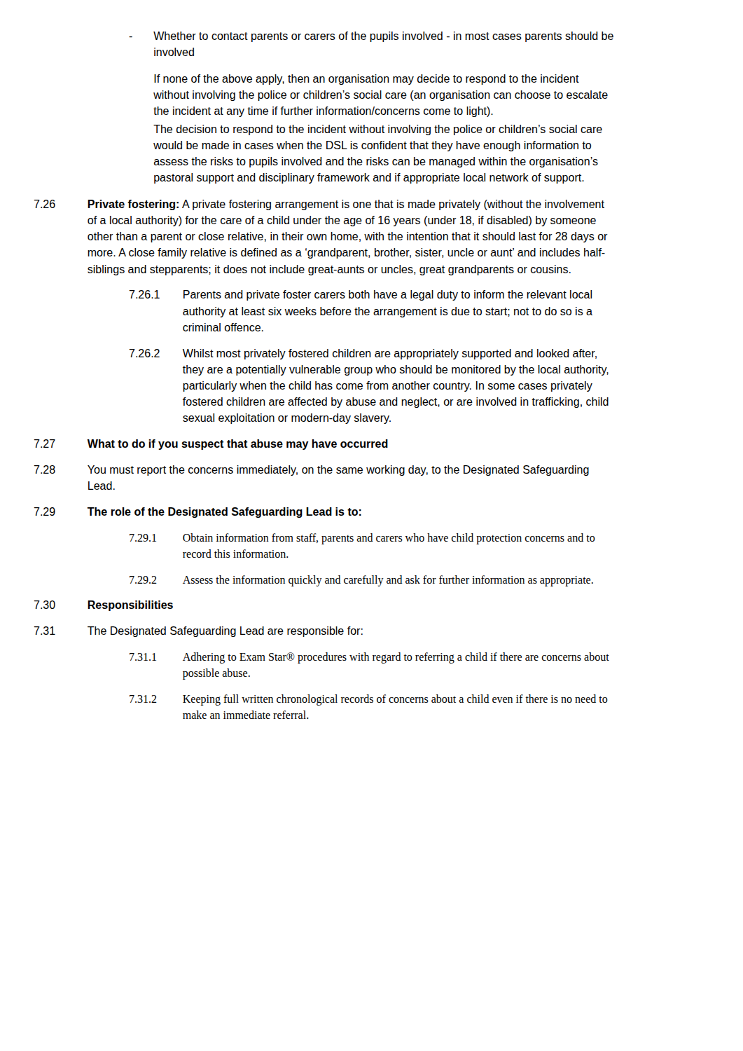-
Whether to contact parents or carers of the pupils involved - in most cases parents should be involved
If none of the above apply, then an organisation may decide to respond to the incident without involving the police or children’s social care (an organisation can choose to escalate the incident at any time if further information/concerns come to light).
The decision to respond to the incident without involving the police or children’s social care would be made in cases when the DSL is confident that they have enough information to assess the risks to pupils involved and the risks can be managed within the organisation’s pastoral support and disciplinary framework and if appropriate local network of support.
7.26
Private fostering: A private fostering arrangement is one that is made privately (without the involvement of a local authority) for the care of a child under the age of 16 years (under 18, if disabled) by someone other than a parent or close relative, in their own home, with the intention that it should last for 28 days or more. A close family relative is defined as a ‘grandparent, brother, sister, uncle or aunt’ and includes half-siblings and stepparents; it does not include great-aunts or uncles, great grandparents or cousins.
7.26.1
Parents and private foster carers both have a legal duty to inform the relevant local authority at least six weeks before the arrangement is due to start; not to do so is a criminal offence.
7.26.2
Whilst most privately fostered children are appropriately supported and looked after, they are a potentially vulnerable group who should be monitored by the local authority, particularly when the child has come from another country. In some cases privately fostered children are affected by abuse and neglect, or are involved in trafficking, child sexual exploitation or modern-day slavery.
7.27
What to do if you suspect that abuse may have occurred
7.28
You must report the concerns immediately, on the same working day, to the Designated Safeguarding Lead.
7.29
The role of the Designated Safeguarding Lead is to:
7.29.1
Obtain information from staff, parents and carers who have child protection concerns and to record this information.
7.29.2
Assess the information quickly and carefully and ask for further information as appropriate.
7.30
Responsibilities
7.31
The Designated Safeguarding Lead are responsible for:
7.31.1
Adhering to Exam Star® procedures with regard to referring a child if there are concerns about possible abuse.
7.31.2
Keeping full written chronological records of concerns about a child even if there is no need to make an immediate referral.